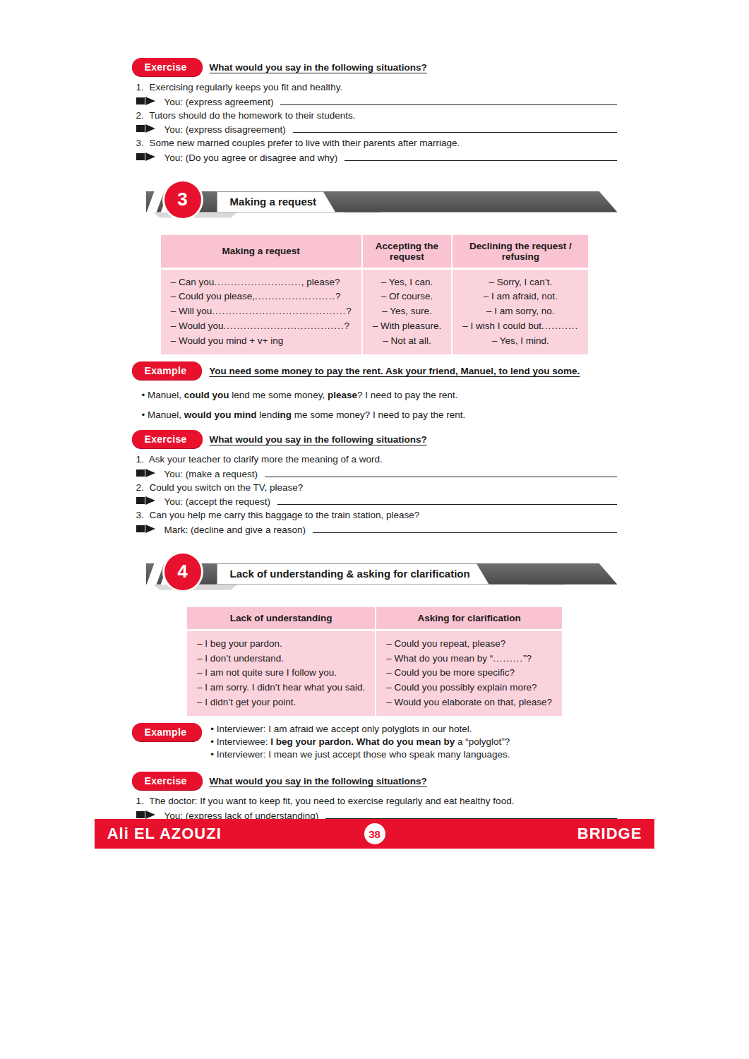Exercise What would you say in the following situations?
1. Exercising regularly keeps you fit and healthy.
You: (express agreement)
2. Tutors should do the homework to their students.
You: (express disagreement)
3. Some new married couples prefer to live with their parents after marriage.
You: (Do you agree or disagree and why)
3
Making a request
| Making a request | Accepting the request | Declining the request / refusing |
| --- | --- | --- |
| – Can you .......................... , please? – Could you please, ........................ ? – Will you ........................................ ? – Would you .................................... ? – Would you mind + v+ ing | – Yes, I can. – Of course. – Yes, sure. – With pleasure. – Not at all. | – Sorry, I can’t. – I am afraid, not. – I am sorry, no. – I wish I could but ........... – Yes, I mind. |
Example You need some money to pay the rent. Ask your friend, Manuel, to lend you some.
Manuel, could you lend me some money, please? I need to pay the rent.
Manuel, would you mind lending me some money? I need to pay the rent.
Exercise What would you say in the following situations?
1. Ask your teacher to clarify more the meaning of a word.
You: (make a request)
2. Could you switch on the TV, please?
You: (accept the request)
3. Can you help me carry this baggage to the train station, please?
Mark: (decline and give a reason)
4
Lack of understanding & asking for clarification
| Lack of understanding | Asking for clarification |
| --- | --- |
| – I beg your pardon. – I don’t understand. – I am not quite sure I follow you. – I am sorry. I didn’t hear what you said. – I didn’t get your point. | – Could you repeat, please? – What do you mean by “ ......... ”? – Could you be more specific? – Could you possibly explain more? – Would you elaborate on that, please? |
Example
Interviewer: I am afraid we accept only polyglots in our hotel.
Interviewee: I beg your pardon. What do you mean by a “polyglot”?
Interviewer: I mean we just accept those who speak many languages.
Exercise What would you say in the following situations?
1. The doctor: If you want to keep fit, you need to exercise regularly and eat healthy food.
You: (express lack of understanding)
2. The police officer: Sorry, Sir, your driving license expired a couple of days ago.
You: (express lack of understanding and ask for clarification)
Ali EL AZOUZI 38 BRIDGE